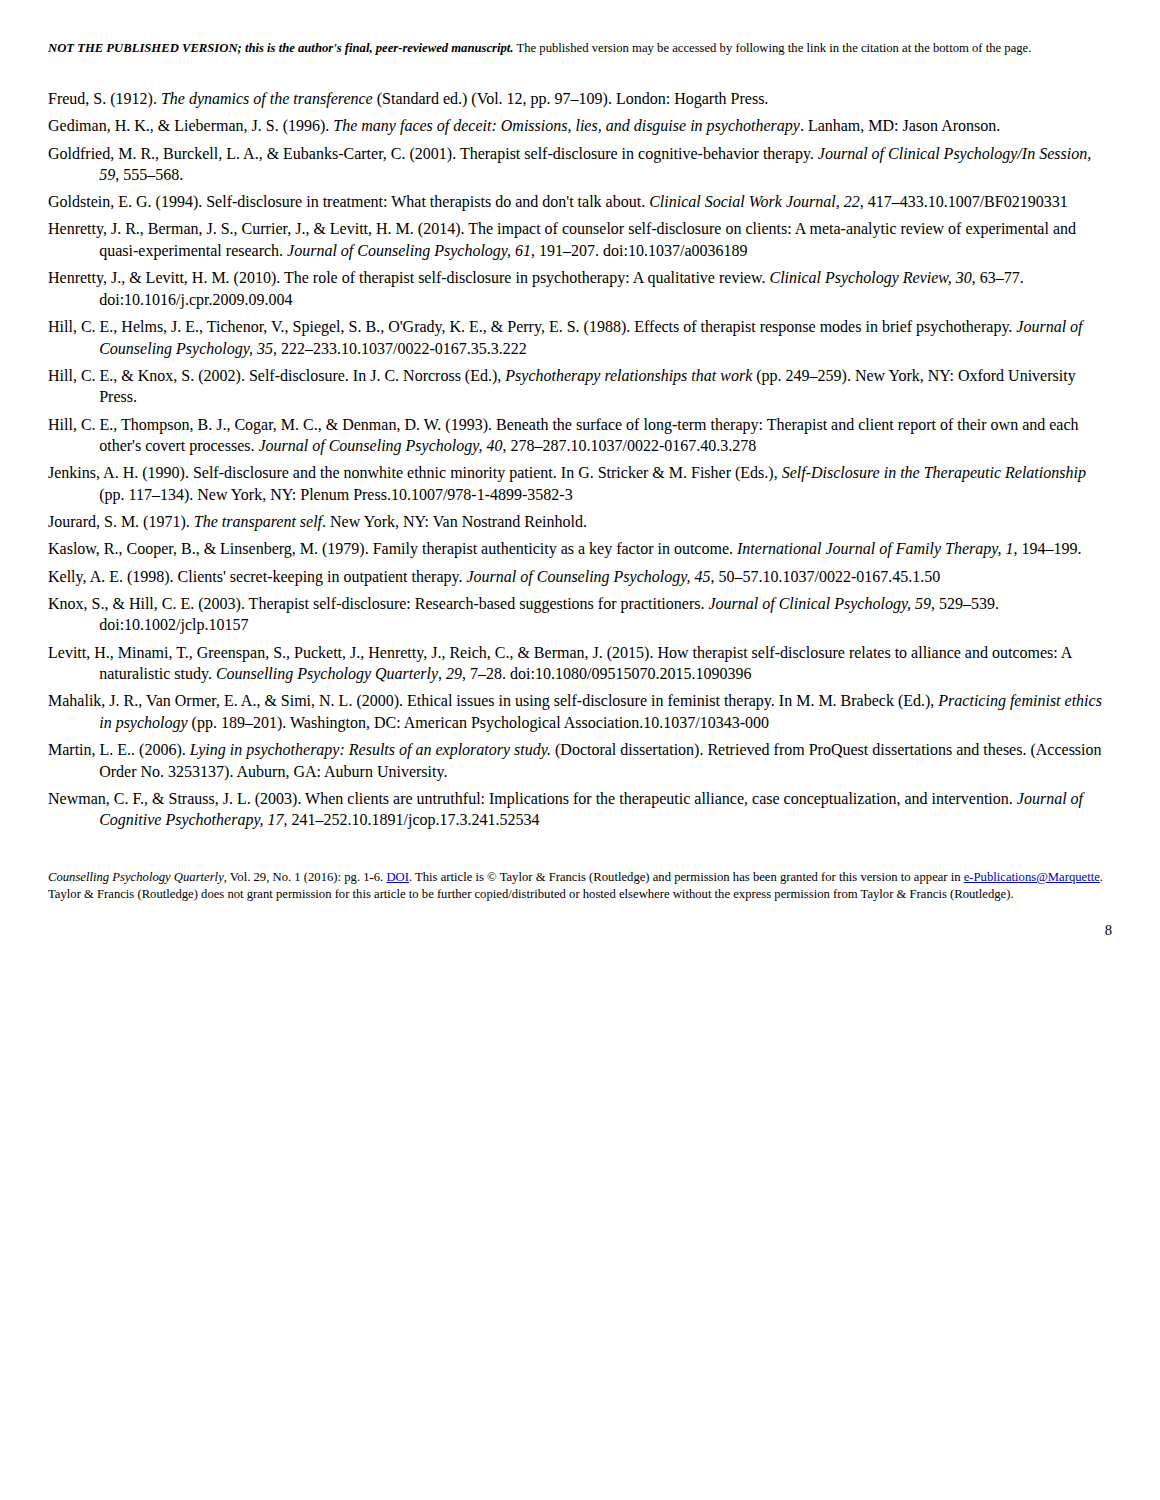NOT THE PUBLISHED VERSION; this is the author's final, peer-reviewed manuscript. The published version may be accessed by following the link in the citation at the bottom of the page.
Freud, S. (1912). The dynamics of the transference (Standard ed.) (Vol. 12, pp. 97–109). London: Hogarth Press.
Gediman, H. K., & Lieberman, J. S. (1996). The many faces of deceit: Omissions, lies, and disguise in psychotherapy. Lanham, MD: Jason Aronson.
Goldfried, M. R., Burckell, L. A., & Eubanks-Carter, C. (2001). Therapist self-disclosure in cognitive-behavior therapy. Journal of Clinical Psychology/In Session, 59, 555–568.
Goldstein, E. G. (1994). Self-disclosure in treatment: What therapists do and don't talk about. Clinical Social Work Journal, 22, 417–433.10.1007/BF02190331
Henretty, J. R., Berman, J. S., Currier, J., & Levitt, H. M. (2014). The impact of counselor self-disclosure on clients: A meta-analytic review of experimental and quasi-experimental research. Journal of Counseling Psychology, 61, 191–207. doi:10.1037/a0036189
Henretty, J., & Levitt, H. M. (2010). The role of therapist self-disclosure in psychotherapy: A qualitative review. Clinical Psychology Review, 30, 63–77. doi:10.1016/j.cpr.2009.09.004
Hill, C. E., Helms, J. E., Tichenor, V., Spiegel, S. B., O'Grady, K. E., & Perry, E. S. (1988). Effects of therapist response modes in brief psychotherapy. Journal of Counseling Psychology, 35, 222–233.10.1037/0022-0167.35.3.222
Hill, C. E., & Knox, S. (2002). Self-disclosure. In J. C. Norcross (Ed.), Psychotherapy relationships that work (pp. 249–259). New York, NY: Oxford University Press.
Hill, C. E., Thompson, B. J., Cogar, M. C., & Denman, D. W. (1993). Beneath the surface of long-term therapy: Therapist and client report of their own and each other's covert processes. Journal of Counseling Psychology, 40, 278–287.10.1037/0022-0167.40.3.278
Jenkins, A. H. (1990). Self-disclosure and the nonwhite ethnic minority patient. In G. Stricker & M. Fisher (Eds.), Self-Disclosure in the Therapeutic Relationship (pp. 117–134). New York, NY: Plenum Press.10.1007/978-1-4899-3582-3
Jourard, S. M. (1971). The transparent self. New York, NY: Van Nostrand Reinhold.
Kaslow, R., Cooper, B., & Linsenberg, M. (1979). Family therapist authenticity as a key factor in outcome. International Journal of Family Therapy, 1, 194–199.
Kelly, A. E. (1998). Clients' secret-keeping in outpatient therapy. Journal of Counseling Psychology, 45, 50–57.10.1037/0022-0167.45.1.50
Knox, S., & Hill, C. E. (2003). Therapist self-disclosure: Research-based suggestions for practitioners. Journal of Clinical Psychology, 59, 529–539. doi:10.1002/jclp.10157
Levitt, H., Minami, T., Greenspan, S., Puckett, J., Henretty, J., Reich, C., & Berman, J. (2015). How therapist self-disclosure relates to alliance and outcomes: A naturalistic study. Counselling Psychology Quarterly, 29, 7–28. doi:10.1080/09515070.2015.1090396
Mahalik, J. R., Van Ormer, E. A., & Simi, N. L. (2000). Ethical issues in using self-disclosure in feminist therapy. In M. M. Brabeck (Ed.), Practicing feminist ethics in psychology (pp. 189–201). Washington, DC: American Psychological Association.10.1037/10343-000
Martin, L. E.. (2006). Lying in psychotherapy: Results of an exploratory study. (Doctoral dissertation). Retrieved from ProQuest dissertations and theses. (Accession Order No. 3253137). Auburn, GA: Auburn University.
Newman, C. F., & Strauss, J. L. (2003). When clients are untruthful: Implications for the therapeutic alliance, case conceptualization, and intervention. Journal of Cognitive Psychotherapy, 17, 241–252.10.1891/jcop.17.3.241.52534
Counselling Psychology Quarterly, Vol. 29, No. 1 (2016): pg. 1-6. DOI. This article is © Taylor & Francis (Routledge) and permission has been granted for this version to appear in e-Publications@Marquette. Taylor & Francis (Routledge) does not grant permission for this article to be further copied/distributed or hosted elsewhere without the express permission from Taylor & Francis (Routledge).
8